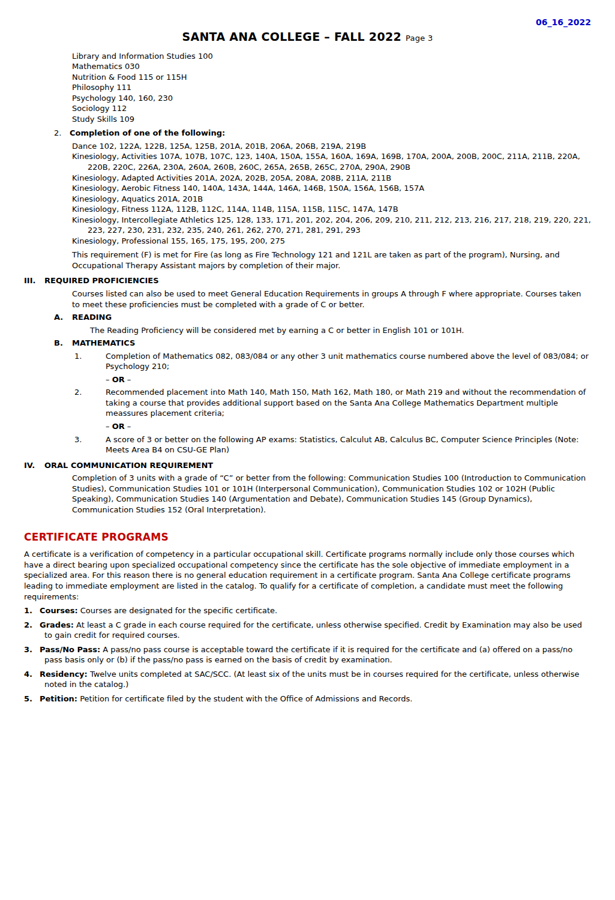06_16_2022
SANTA ANA COLLEGE – FALL 2022 Page 3
Library and Information Studies 100
Mathematics 030
Nutrition & Food 115 or 115H
Philosophy 111
Psychology 140, 160, 230
Sociology 112
Study Skills 109
2. Completion of one of the following:
Dance 102, 122A, 122B, 125A, 125B, 201A, 201B, 206A, 206B, 219A, 219B
Kinesiology, Activities 107A, 107B, 107C, 123, 140A, 150A, 155A, 160A, 169A, 169B, 170A, 200A, 200B, 200C, 211A, 211B, 220A, 220B, 220C, 226A, 230A, 260A, 260B, 260C, 265A, 265B, 265C, 270A, 290A, 290B
Kinesiology, Adapted Activities 201A, 202A, 202B, 205A, 208A, 208B, 211A, 211B
Kinesiology, Aerobic Fitness 140, 140A, 143A, 144A, 146A, 146B, 150A, 156A, 156B, 157A
Kinesiology, Aquatics 201A, 201B
Kinesiology, Fitness 112A, 112B, 112C, 114A, 114B, 115A, 115B, 115C, 147A, 147B
Kinesiology, Intercollegiate Athletics 125, 128, 133, 171, 201, 202, 204, 206, 209, 210, 211, 212, 213, 216, 217, 218, 219, 220, 221, 223, 227, 230, 231, 232, 235, 240, 261, 262, 270, 271, 281, 291, 293
Kinesiology, Professional 155, 165, 175, 195, 200, 275
This requirement (F) is met for Fire (as long as Fire Technology 121 and 121L are taken as part of the program), Nursing, and Occupational Therapy Assistant majors by completion of their major.
III. REQUIRED PROFICIENCIES
Courses listed can also be used to meet General Education Requirements in groups A through F where appropriate. Courses taken to meet these proficiencies must be completed with a grade of C or better.
A. READING
The Reading Proficiency will be considered met by earning a C or better in English 101 or 101H.
B. MATHEMATICS
1. Completion of Mathematics 082, 083/084 or any other 3 unit mathematics course numbered above the level of 083/084; or Psychology 210;
– OR –
2. Recommended placement into Math 140, Math 150, Math 162, Math 180, or Math 219 and without the recommendation of taking a course that provides additional support based on the Santa Ana College Mathematics Department multiple meassures placement criteria;
– OR –
3. A score of 3 or better on the following AP exams: Statistics, Calculut AB, Calculus BC, Computer Science Principles (Note: Meets Area B4 on CSU-GE Plan)
IV. ORAL COMMUNICATION REQUIREMENT
Completion of 3 units with a grade of “C” or better from the following: Communication Studies 100 (Introduction to Communication Studies), Communication Studies 101 or 101H (Interpersonal Communication), Communication Studies 102 or 102H (Public Speaking), Communication Studies 140 (Argumentation and Debate), Communication Studies 145 (Group Dynamics), Communication Studies 152 (Oral Interpretation).
CERTIFICATE PROGRAMS
A certificate is a verification of competency in a particular occupational skill. Certificate programs normally include only those courses which have a direct bearing upon specialized occupational competency since the certificate has the sole objective of immediate employment in a specialized area. For this reason there is no general education requirement in a certificate program. Santa Ana College certificate programs leading to immediate employment are listed in the catalog. To qualify for a certificate of completion, a candidate must meet the following requirements:
1. Courses: Courses are designated for the specific certificate.
2. Grades: At least a C grade in each course required for the certificate, unless otherwise specified. Credit by Examination may also be used to gain credit for required courses.
3. Pass/No Pass: A pass/no pass course is acceptable toward the certificate if it is required for the certificate and (a) offered on a pass/no pass basis only or (b) if the pass/no pass is earned on the basis of credit by examination.
4. Residency: Twelve units completed at SAC/SCC. (At least six of the units must be in courses required for the certificate, unless otherwise noted in the catalog.)
5. Petition: Petition for certificate filed by the student with the Office of Admissions and Records.